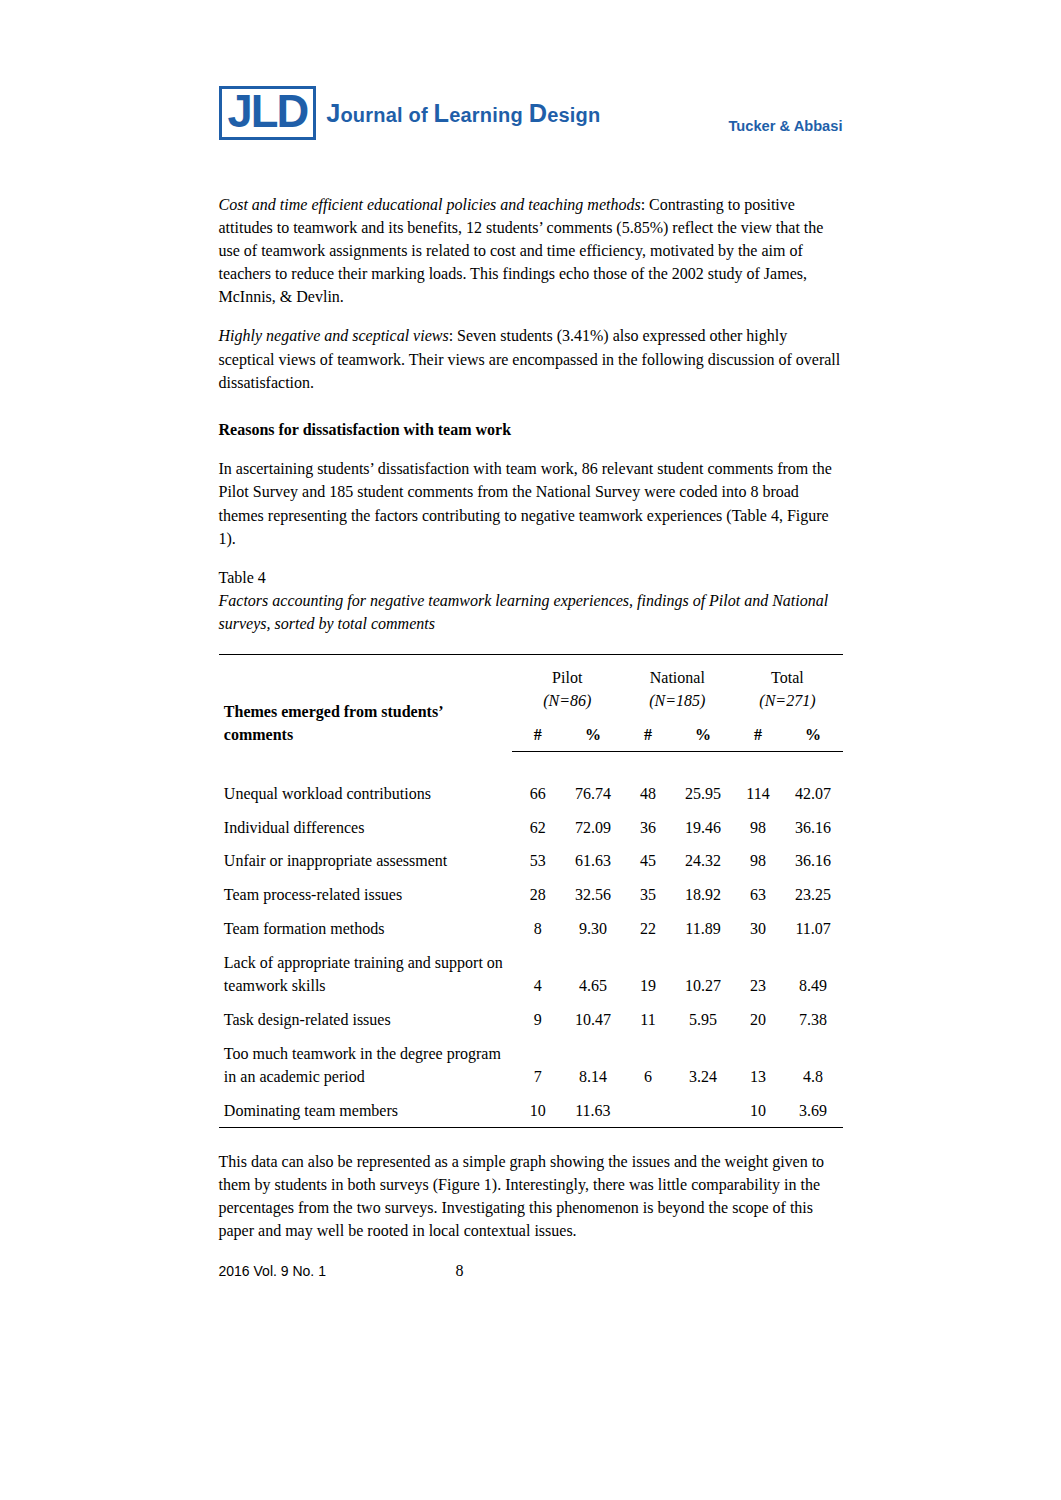JLD Journal of Learning Design
Tucker & Abbasi
Cost and time efficient educational policies and teaching methods: Contrasting to positive attitudes to teamwork and its benefits, 12 students’ comments (5.85%) reflect the view that the use of teamwork assignments is related to cost and time efficiency, motivated by the aim of teachers to reduce their marking loads. This findings echo those of the 2002 study of James, McInnis, & Devlin.
Highly negative and sceptical views: Seven students (3.41%) also expressed other highly sceptical views of teamwork. Their views are encompassed in the following discussion of overall dissatisfaction.
Reasons for dissatisfaction with team work
In ascertaining students’ dissatisfaction with team work, 86 relevant student comments from the Pilot Survey and 185 student comments from the National Survey were coded into 8 broad themes representing the factors contributing to negative teamwork experiences (Table 4, Figure 1).
Table 4
Factors accounting for negative teamwork learning experiences, findings of Pilot and National surveys, sorted by total comments
| Themes emerged from students’ comments | Pilot (N=86) | National (N=185) | Total (N=271) |
| --- | --- | --- | --- |
| # | % | # | % | # | % |
| Unequal workload contributions | 66 | 76.74 | 48 | 25.95 | 114 | 42.07 |
| Individual differences | 62 | 72.09 | 36 | 19.46 | 98 | 36.16 |
| Unfair or inappropriate assessment | 53 | 61.63 | 45 | 24.32 | 98 | 36.16 |
| Team process-related issues | 28 | 32.56 | 35 | 18.92 | 63 | 23.25 |
| Team formation methods | 8 | 9.30 | 22 | 11.89 | 30 | 11.07 |
| Lack of appropriate training and support on teamwork skills | 4 | 4.65 | 19 | 10.27 | 23 | 8.49 |
| Task design-related issues | 9 | 10.47 | 11 | 5.95 | 20 | 7.38 |
| Too much teamwork in the degree program in an academic period | 7 | 8.14 | 6 | 3.24 | 13 | 4.8 |
| Dominating team members | 10 | 11.63 | | | 10 | 3.69 |
This data can also be represented as a simple graph showing the issues and the weight given to them by students in both surveys (Figure 1). Interestingly, there was little comparability in the percentages from the two surveys. Investigating this phenomenon is beyond the scope of this paper and may well be rooted in local contextual issues.
2016 Vol. 9 No. 1 8